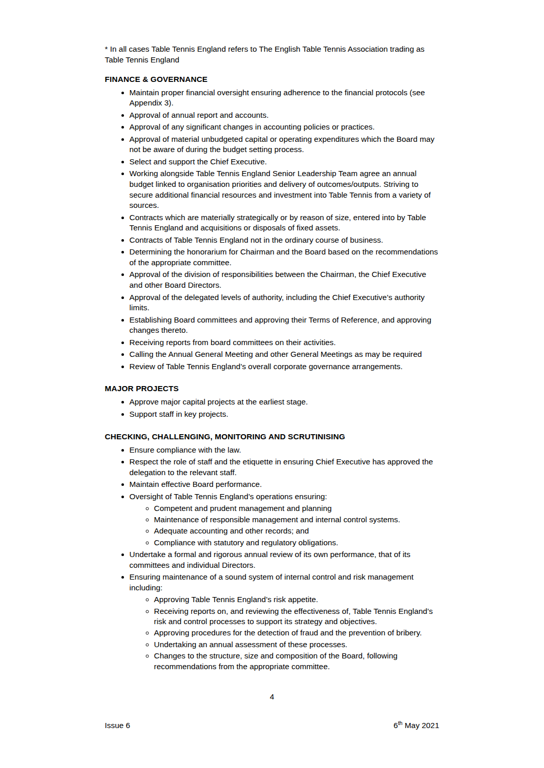* In all cases Table Tennis England refers to The English Table Tennis Association trading as Table Tennis England
FINANCE & GOVERNANCE
Maintain proper financial oversight ensuring adherence to the financial protocols (see Appendix 3).
Approval of annual report and accounts.
Approval of any significant changes in accounting policies or practices.
Approval of material unbudgeted capital or operating expenditures which the Board may not be aware of during the budget setting process.
Select and support the Chief Executive.
Working alongside Table Tennis England Senior Leadership Team agree an annual budget linked to organisation priorities and delivery of outcomes/outputs. Striving to secure additional financial resources and investment into Table Tennis from a variety of sources.
Contracts which are materially strategically or by reason of size, entered into by Table Tennis England and acquisitions or disposals of fixed assets.
Contracts of Table Tennis England not in the ordinary course of business.
Determining the honorarium for Chairman and the Board based on the recommendations of the appropriate committee.
Approval of the division of responsibilities between the Chairman, the Chief Executive and other Board Directors.
Approval of the delegated levels of authority, including the Chief Executive’s authority limits.
Establishing Board committees and approving their Terms of Reference, and approving changes thereto.
Receiving reports from board committees on their activities.
Calling the Annual General Meeting and other General Meetings as may be required
Review of Table Tennis England’s overall corporate governance arrangements.
MAJOR PROJECTS
Approve major capital projects at the earliest stage.
Support staff in key projects.
CHECKING, CHALLENGING, MONITORING AND SCRUTINISING
Ensure compliance with the law.
Respect the role of staff and the etiquette in ensuring Chief Executive has approved the delegation to the relevant staff.
Maintain effective Board performance.
Oversight of Table Tennis England’s operations ensuring:
Competent and prudent management and planning
Maintenance of responsible management and internal control systems.
Adequate accounting and other records; and
Compliance with statutory and regulatory obligations.
Undertake a formal and rigorous annual review of its own performance, that of its committees and individual Directors.
Ensuring maintenance of a sound system of internal control and risk management including:
Approving Table Tennis England’s risk appetite.
Receiving reports on, and reviewing the effectiveness of, Table Tennis England’s risk and control processes to support its strategy and objectives.
Approving procedures for the detection of fraud and the prevention of bribery.
Undertaking an annual assessment of these processes.
Changes to the structure, size and composition of the Board, following recommendations from the appropriate committee.
4
Issue 6 6th May 2021